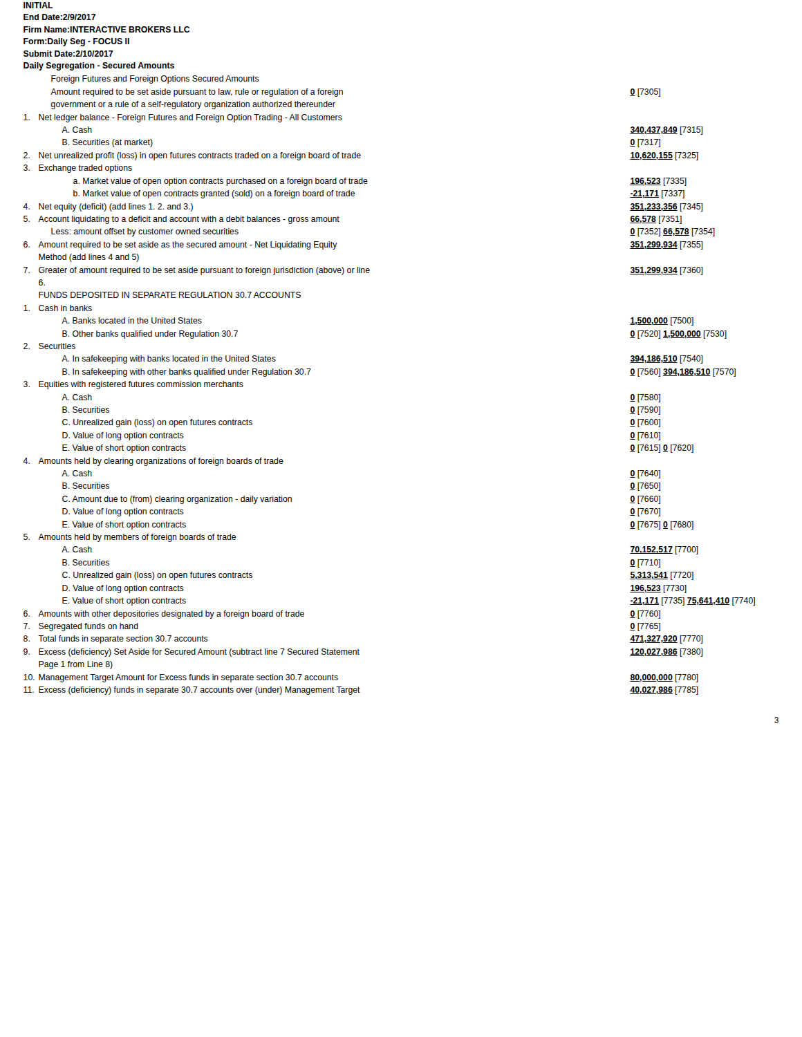INITIAL
End Date:2/9/2017
Firm Name:INTERACTIVE BROKERS LLC
Form:Daily Seg - FOCUS II
Submit Date:2/10/2017
Daily Segregation - Secured Amounts
| | Foreign Futures and Foreign Options Secured Amounts | |
| | Amount required to be set aside pursuant to law, rule or regulation of a foreign | 0 [7305] |
| | government or a rule of a self-regulatory organization authorized thereunder | |
| 1. | Net ledger balance - Foreign Futures and Foreign Option Trading - All Customers | |
| | A. Cash | 340,437,849 [7315] |
| | B. Securities (at market) | 0 [7317] |
| 2. | Net unrealized profit (loss) in open futures contracts traded on a foreign board of trade | 10,620,155 [7325] |
| 3. | Exchange traded options | |
| | a. Market value of open option contracts purchased on a foreign board of trade | 196,523 [7335] |
| | b. Market value of open contracts granted (sold) on a foreign board of trade | -21,171 [7337] |
| 4. | Net equity (deficit) (add lines 1. 2. and 3.) | 351,233,356 [7345] |
| 5. | Account liquidating to a deficit and account with a debit balances - gross amount | 66,578 [7351] |
| | Less: amount offset by customer owned securities | 0 [7352] 66,578 [7354] |
| 6. | Amount required to be set aside as the secured amount - Net Liquidating Equity | 351,299,934 [7355] |
| | Method (add lines 4 and 5) | |
| 7. | Greater of amount required to be set aside pursuant to foreign jurisdiction (above) or line | 351,299,934 [7360] |
| | 6. | |
| | FUNDS DEPOSITED IN SEPARATE REGULATION 30.7 ACCOUNTS | |
| 1. | Cash in banks | |
| | A. Banks located in the United States | 1,500,000 [7500] |
| | B. Other banks qualified under Regulation 30.7 | 0 [7520] 1,500,000 [7530] |
| 2. | Securities | |
| | A. In safekeeping with banks located in the United States | 394,186,510 [7540] |
| | B. In safekeeping with other banks qualified under Regulation 30.7 | 0 [7560] 394,186,510 [7570] |
| 3. | Equities with registered futures commission merchants | |
| | A. Cash | 0 [7580] |
| | B. Securities | 0 [7590] |
| | C. Unrealized gain (loss) on open futures contracts | 0 [7600] |
| | D. Value of long option contracts | 0 [7610] |
| | E. Value of short option contracts | 0 [7615] 0 [7620] |
| 4. | Amounts held by clearing organizations of foreign boards of trade | |
| | A. Cash | 0 [7640] |
| | B. Securities | 0 [7650] |
| | C. Amount due to (from) clearing organization - daily variation | 0 [7660] |
| | D. Value of long option contracts | 0 [7670] |
| | E. Value of short option contracts | 0 [7675] 0 [7680] |
| 5. | Amounts held by members of foreign boards of trade | |
| | A. Cash | 70,152,517 [7700] |
| | B. Securities | 0 [7710] |
| | C. Unrealized gain (loss) on open futures contracts | 5,313,541 [7720] |
| | D. Value of long option contracts | 196,523 [7730] |
| | E. Value of short option contracts | -21,171 [7735] 75,641,410 [7740] |
| 6. | Amounts with other depositories designated by a foreign board of trade | 0 [7760] |
| 7. | Segregated funds on hand | 0 [7765] |
| 8. | Total funds in separate section 30.7 accounts | 471,327,920 [7770] |
| 9. | Excess (deficiency) Set Aside for Secured Amount (subtract line 7 Secured Statement | 120,027,986 [7380] |
| | Page 1 from Line 8) | |
| 10. | Management Target Amount for Excess funds in separate section 30.7 accounts | 80,000,000 [7780] |
| 11. | Excess (deficiency) funds in separate 30.7 accounts over (under) Management Target | 40,027,986 [7785] |
3